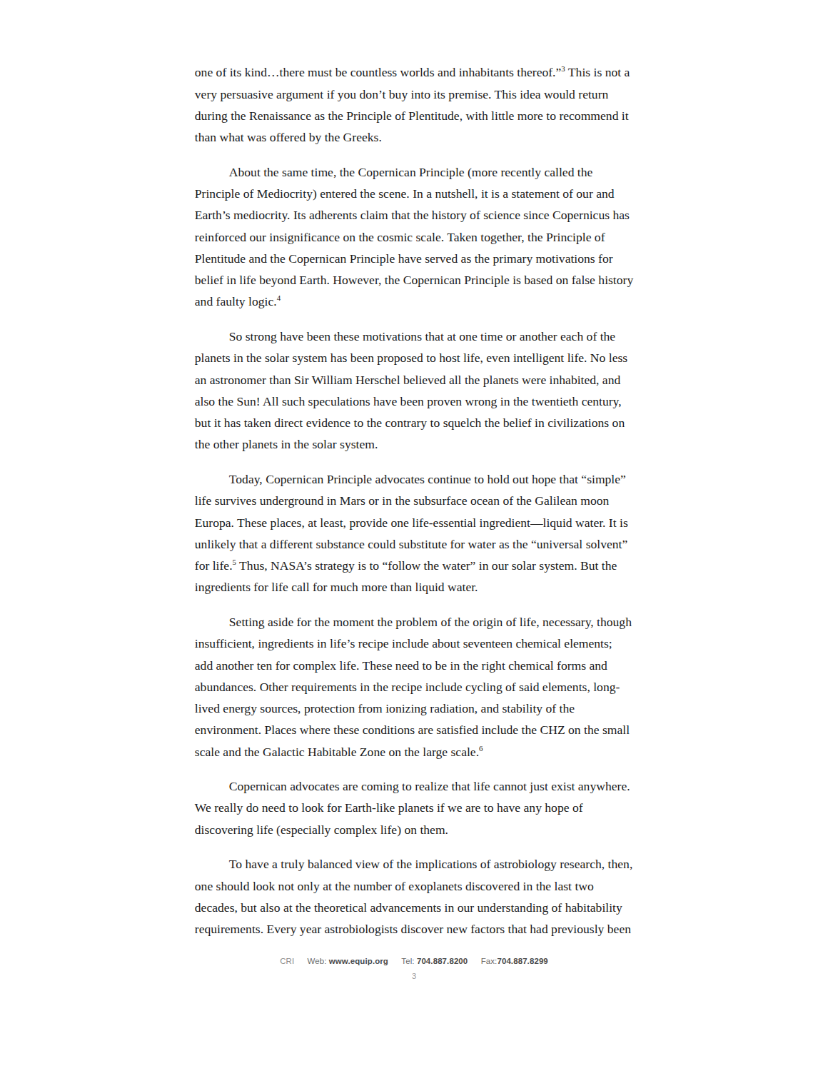one of its kind…there must be countless worlds and inhabitants thereof.”3 This is not a very persuasive argument if you don’t buy into its premise. This idea would return during the Renaissance as the Principle of Plentitude, with little more to recommend it than what was offered by the Greeks.
About the same time, the Copernican Principle (more recently called the Principle of Mediocrity) entered the scene. In a nutshell, it is a statement of our and Earth’s mediocrity. Its adherents claim that the history of science since Copernicus has reinforced our insignificance on the cosmic scale. Taken together, the Principle of Plentitude and the Copernican Principle have served as the primary motivations for belief in life beyond Earth. However, the Copernican Principle is based on false history and faulty logic.4
So strong have been these motivations that at one time or another each of the planets in the solar system has been proposed to host life, even intelligent life. No less an astronomer than Sir William Herschel believed all the planets were inhabited, and also the Sun! All such speculations have been proven wrong in the twentieth century, but it has taken direct evidence to the contrary to squelch the belief in civilizations on the other planets in the solar system.
Today, Copernican Principle advocates continue to hold out hope that “simple” life survives underground in Mars or in the subsurface ocean of the Galilean moon Europa. These places, at least, provide one life-essential ingredient—liquid water. It is unlikely that a different substance could substitute for water as the “universal solvent” for life.5 Thus, NASA’s strategy is to “follow the water” in our solar system. But the ingredients for life call for much more than liquid water.
Setting aside for the moment the problem of the origin of life, necessary, though insufficient, ingredients in life’s recipe include about seventeen chemical elements; add another ten for complex life. These need to be in the right chemical forms and abundances. Other requirements in the recipe include cycling of said elements, long-lived energy sources, protection from ionizing radiation, and stability of the environment. Places where these conditions are satisfied include the CHZ on the small scale and the Galactic Habitable Zone on the large scale.6
Copernican advocates are coming to realize that life cannot just exist anywhere. We really do need to look for Earth-like planets if we are to have any hope of discovering life (especially complex life) on them.
To have a truly balanced view of the implications of astrobiology research, then, one should look not only at the number of exoplanets discovered in the last two decades, but also at the theoretical advancements in our understanding of habitability requirements. Every year astrobiologists discover new factors that had previously been
CRI Web: www.equip.org Tel: 704.887.8200 Fax:704.887.8299
3